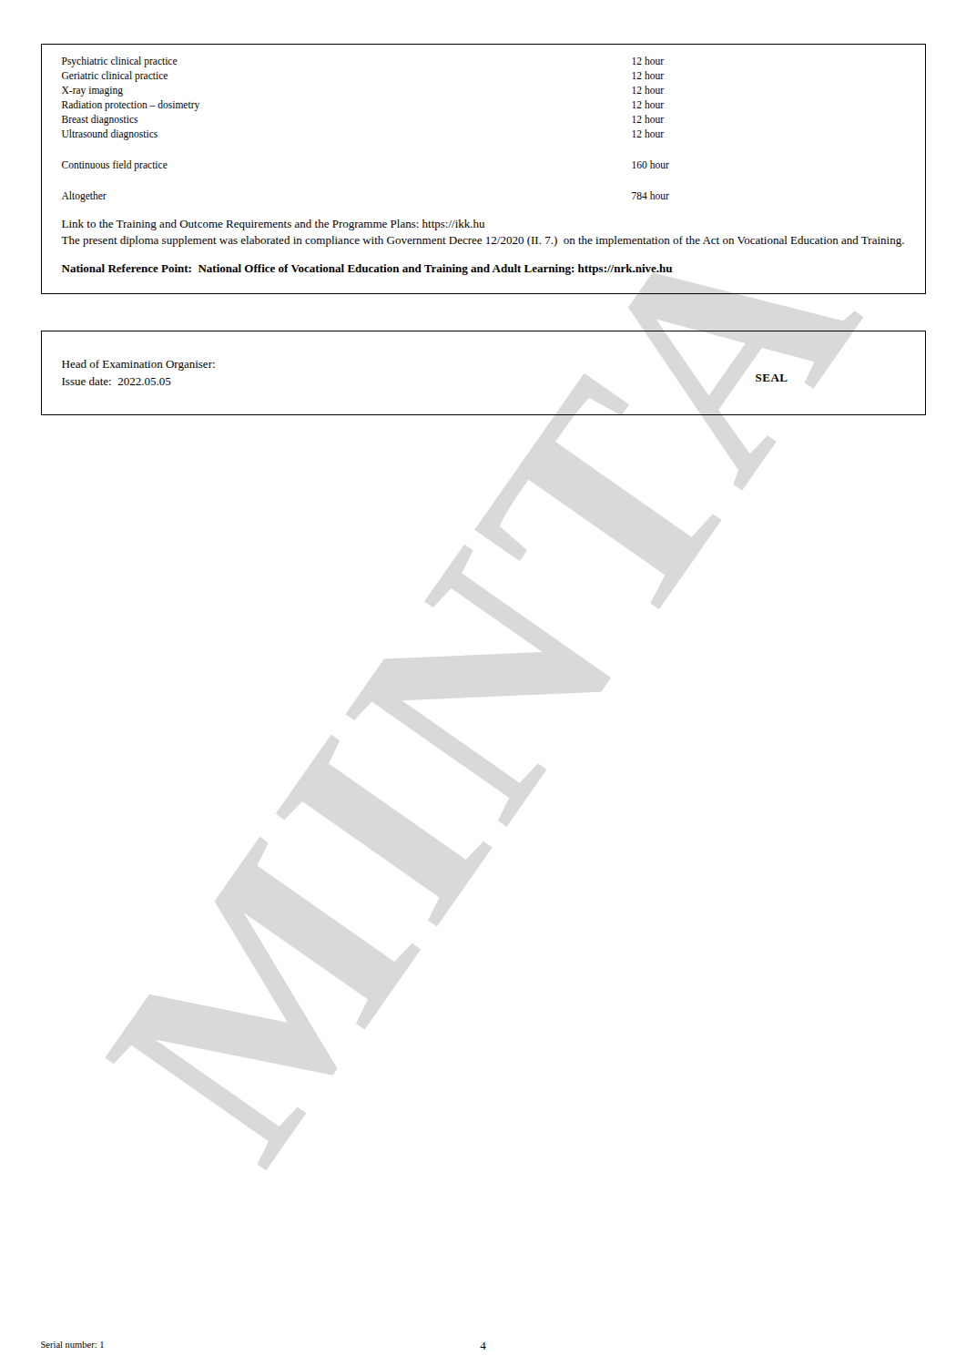MINTA
| Psychiatric clinical practice | 12 hour |
| Geriatric clinical practice | 12 hour |
| X-ray imaging | 12 hour |
| Radiation protection – dosimetry | 12 hour |
| Breast diagnostics | 12 hour |
| Ultrasound diagnostics | 12 hour |
| Continuous field practice | 160 hour |
| Altogether | 784 hour |
Link to the Training and Outcome Requirements and the Programme Plans: https://ikk.hu
The present diploma supplement was elaborated in compliance with Government Decree 12/2020 (II. 7.) on the implementation of the Act on Vocational Education and Training.
National Reference Point: National Office of Vocational Education and Training and Adult Learning: https://nrk.nive.hu
Head of Examination Organiser:
Issue date: 2022.05.05
SEAL
Serial number: 1 4